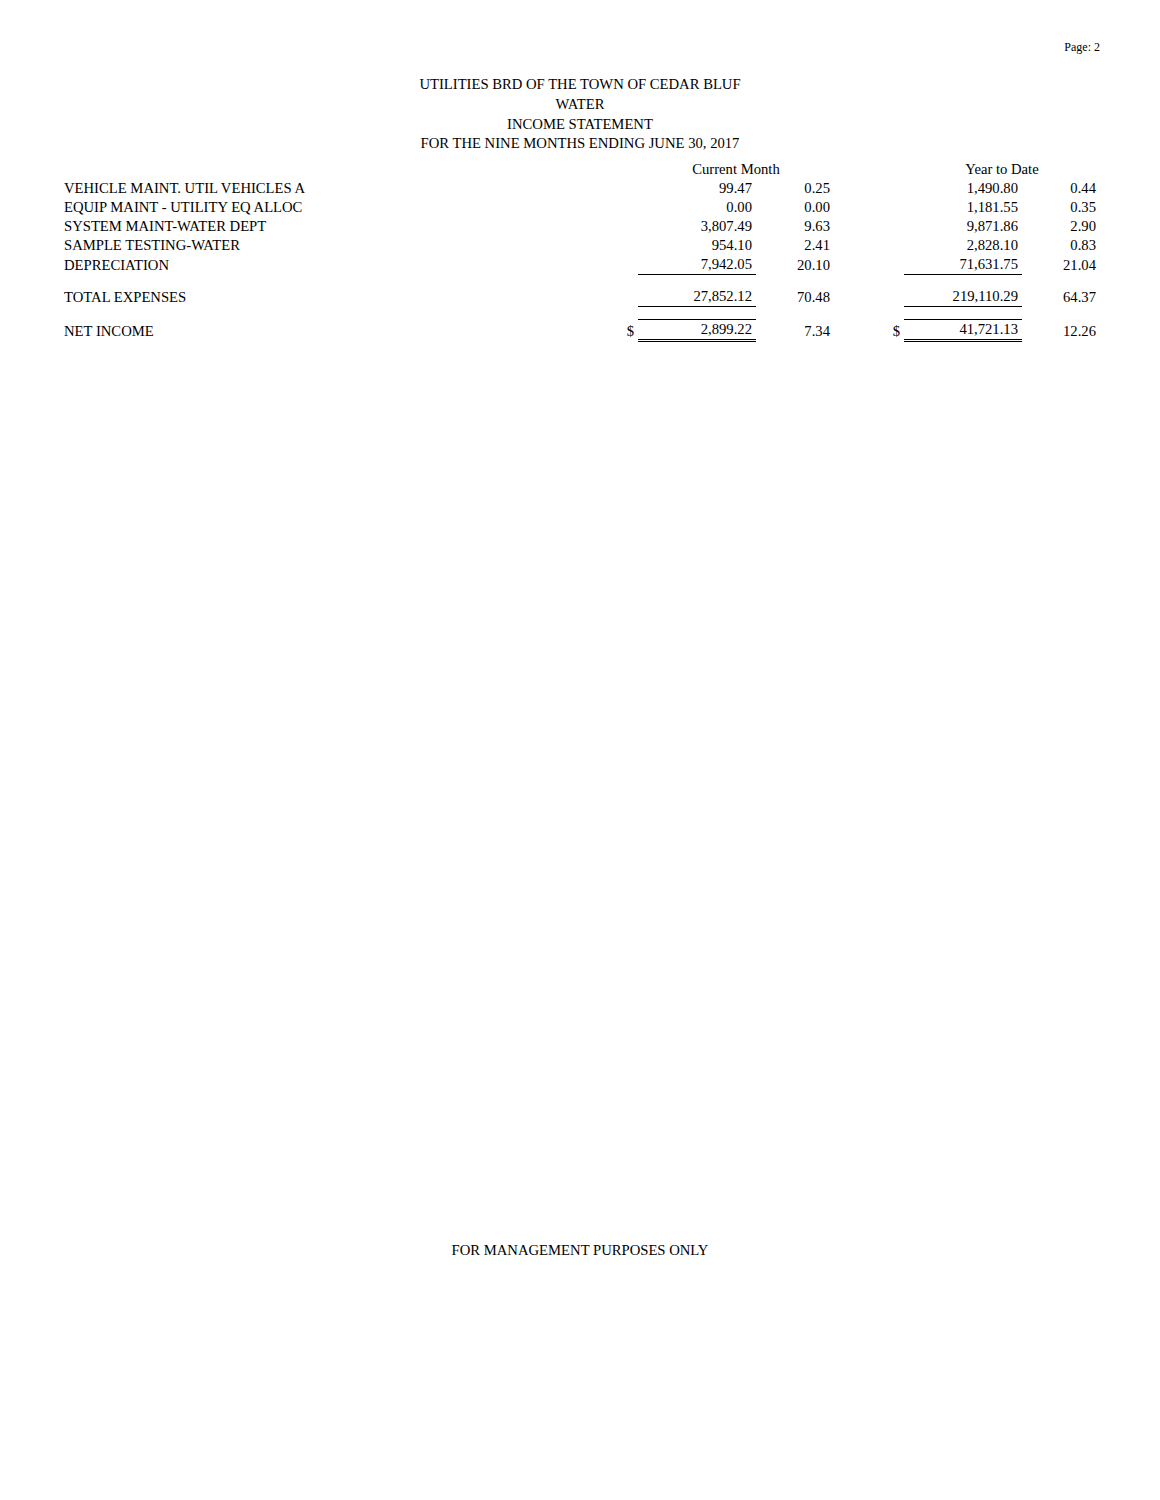Page: 2
UTILITIES BRD OF THE TOWN OF CEDAR BLUF
WATER
INCOME STATEMENT
FOR THE NINE MONTHS ENDING JUNE 30, 2017
| | | Current Month | | | Year to Date |
| --- | --- | --- | --- | --- | --- |
| VEHICLE MAINT. UTIL VEHICLES A | | 99.47 | 0.25 | | | 1,490.80 | 0.44 |
| EQUIP MAINT - UTILITY EQ ALLOC | | 0.00 | 0.00 | | | 1,181.55 | 0.35 |
| SYSTEM MAINT-WATER DEPT | | 3,807.49 | 9.63 | | | 9,871.86 | 2.90 |
| SAMPLE TESTING-WATER | | 954.10 | 2.41 | | | 2,828.10 | 0.83 |
| DEPRECIATION | | 7,942.05 | 20.10 | | | 71,631.75 | 21.04 |
| TOTAL EXPENSES | | 27,852.12 | 70.48 | | | 219,110.29 | 64.37 |
| NET INCOME | $ | 2,899.22 | 7.34 | | $ | 41,721.13 | 12.26 |
FOR MANAGEMENT PURPOSES ONLY